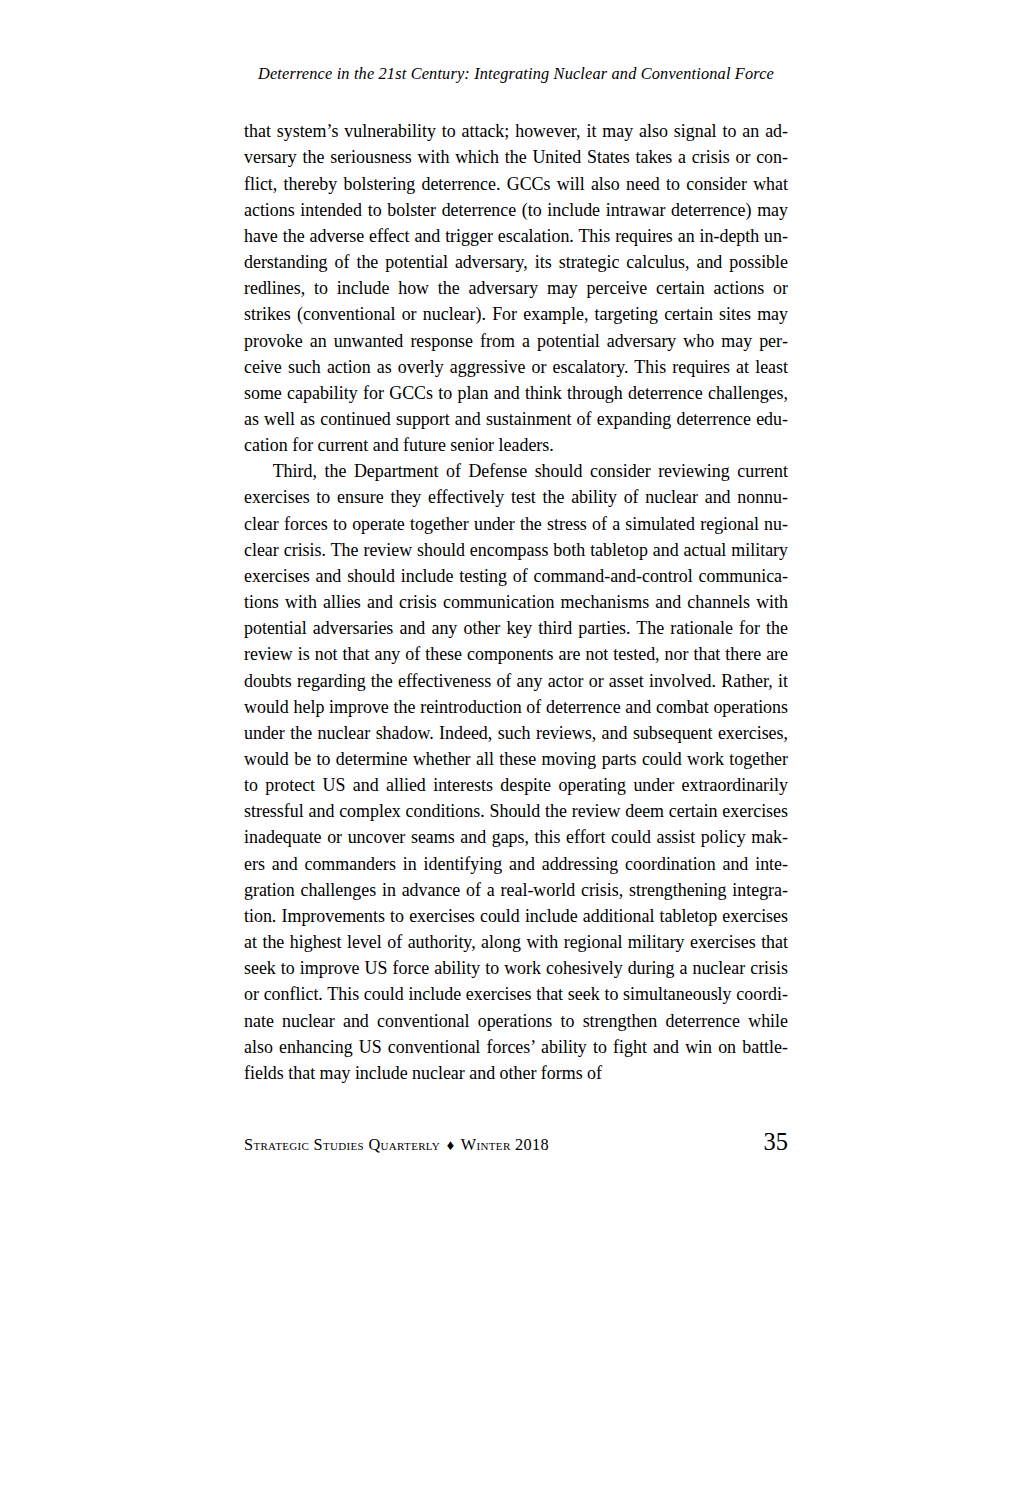Deterrence in the 21st Century: Integrating Nuclear and Conventional Force
that system’s vulnerability to attack; however, it may also signal to an adversary the seriousness with which the United States takes a crisis or conflict, thereby bolstering deterrence. GCCs will also need to consider what actions intended to bolster deterrence (to include intrawar deterrence) may have the adverse effect and trigger escalation. This requires an in-depth understanding of the potential adversary, its strategic calculus, and possible redlines, to include how the adversary may perceive certain actions or strikes (conventional or nuclear). For example, targeting certain sites may provoke an unwanted response from a potential adversary who may perceive such action as overly aggressive or escalatory. This requires at least some capability for GCCs to plan and think through deterrence challenges, as well as continued support and sustainment of expanding deterrence education for current and future senior leaders.
Third, the Department of Defense should consider reviewing current exercises to ensure they effectively test the ability of nuclear and nonnuclear forces to operate together under the stress of a simulated regional nuclear crisis. The review should encompass both tabletop and actual military exercises and should include testing of command-and-control communications with allies and crisis communication mechanisms and channels with potential adversaries and any other key third parties. The rationale for the review is not that any of these components are not tested, nor that there are doubts regarding the effectiveness of any actor or asset involved. Rather, it would help improve the reintroduction of deterrence and combat operations under the nuclear shadow. Indeed, such reviews, and subsequent exercises, would be to determine whether all these moving parts could work together to protect US and allied interests despite operating under extraordinarily stressful and complex conditions. Should the review deem certain exercises inadequate or uncover seams and gaps, this effort could assist policy makers and commanders in identifying and addressing coordination and integration challenges in advance of a real-world crisis, strengthening integration. Improvements to exercises could include additional tabletop exercises at the highest level of authority, along with regional military exercises that seek to improve US force ability to work cohesively during a nuclear crisis or conflict. This could include exercises that seek to simultaneously coordinate nuclear and conventional operations to strengthen deterrence while also enhancing US conventional forces’ ability to fight and win on battlefields that may include nuclear and other forms of
Strategic Studies Quarterly ♦ Winter 2018 35